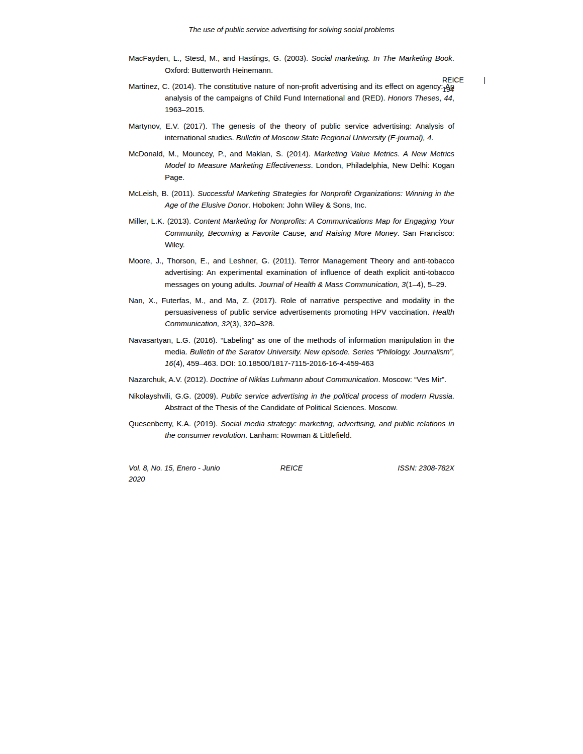The use of public service advertising for solving social problems
REICE| 194
MacFayden, L., Stesd, M., and Hastings, G. (2003). Social marketing. In The Marketing Book. Oxford: Butterworth Heinemann.
Martinez, C. (2014). The constitutive nature of non-profit advertising and its effect on agency: An analysis of the campaigns of Child Fund International and (RED). Honors Theses, 44, 1963–2015.
Martynov, E.V. (2017). The genesis of the theory of public service advertising: Analysis of international studies. Bulletin of Moscow State Regional University (E-journal), 4.
McDonald, M., Mouncey, P., and Maklan, S. (2014). Marketing Value Metrics. A New Metrics Model to Measure Marketing Effectiveness. London, Philadelphia, New Delhi: Kogan Page.
McLeish, B. (2011). Successful Marketing Strategies for Nonprofit Organizations: Winning in the Age of the Elusive Donor. Hoboken: John Wiley & Sons, Inc.
Miller, L.K. (2013). Content Marketing for Nonprofits: A Communications Map for Engaging Your Community, Becoming a Favorite Cause, and Raising More Money. San Francisco: Wiley.
Moore, J., Thorson, E., and Leshner, G. (2011). Terror Management Theory and anti-tobacco advertising: An experimental examination of influence of death explicit anti-tobacco messages on young adults. Journal of Health & Mass Communication, 3(1–4), 5–29.
Nan, X., Futerfas, M., and Ma, Z. (2017). Role of narrative perspective and modality in the persuasiveness of public service advertisements promoting HPV vaccination. Health Communication, 32(3), 320–328.
Navasartyan, L.G. (2016). “Labeling” as one of the methods of information manipulation in the media. Bulletin of the Saratov University. New episode. Series “Philology. Journalism”, 16(4), 459–463. DOI: 10.18500/1817-7115-2016-16-4-459-463
Nazarchuk, A.V. (2012). Doctrine of Niklas Luhmann about Communication. Moscow: “Ves Mir”.
Nikolayshvili, G.G. (2009). Public service advertising in the political process of modern Russia. Abstract of the Thesis of the Candidate of Political Sciences. Moscow.
Quesenberry, K.A. (2019). Social media strategy: marketing, advertising, and public relations in the consumer revolution. Lanham: Rowman & Littlefield.
Vol. 8, No. 15, Enero - Junio 2020
REICE
ISSN: 2308-782X